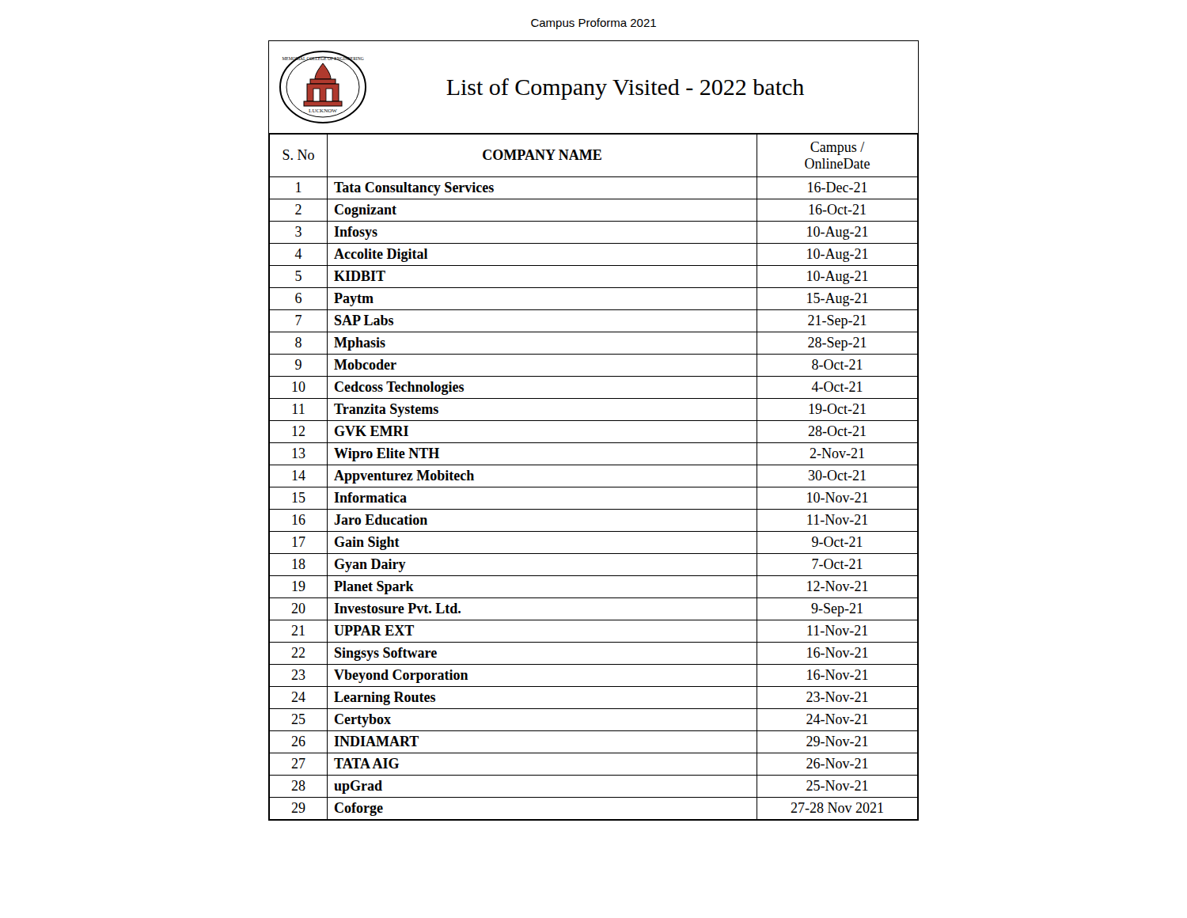Campus Proforma 2021
LUCKNOW MEMORIAL COLLEGE OF ENGINEERING
List of Company Visited - 2022 batch
| S. No | COMPANY NAME | Campus / OnlineDate |
| --- | --- | --- |
| 1 | Tata Consultancy Services | 16-Dec-21 |
| 2 | Cognizant | 16-Oct-21 |
| 3 | Infosys | 10-Aug-21 |
| 4 | Accolite Digital | 10-Aug-21 |
| 5 | KIDBIT | 10-Aug-21 |
| 6 | Paytm | 15-Aug-21 |
| 7 | SAP Labs | 21-Sep-21 |
| 8 | Mphasis | 28-Sep-21 |
| 9 | Mobcoder | 8-Oct-21 |
| 10 | Cedcoss Technologies | 4-Oct-21 |
| 11 | Tranzita Systems | 19-Oct-21 |
| 12 | GVK EMRI | 28-Oct-21 |
| 13 | Wipro Elite NTH | 2-Nov-21 |
| 14 | Appventurez Mobitech | 30-Oct-21 |
| 15 | Informatica | 10-Nov-21 |
| 16 | Jaro Education | 11-Nov-21 |
| 17 | Gain Sight | 9-Oct-21 |
| 18 | Gyan Dairy | 7-Oct-21 |
| 19 | Planet Spark | 12-Nov-21 |
| 20 | Investosure Pvt. Ltd. | 9-Sep-21 |
| 21 | UPPAR EXT | 11-Nov-21 |
| 22 | Singsys Software | 16-Nov-21 |
| 23 | Vbeyond Corporation | 16-Nov-21 |
| 24 | Learning Routes | 23-Nov-21 |
| 25 | Certybox | 24-Nov-21 |
| 26 | INDIAMART | 29-Nov-21 |
| 27 | TATA AIG | 26-Nov-21 |
| 28 | upGrad | 25-Nov-21 |
| 29 | Coforge | 27-28 Nov 2021 |